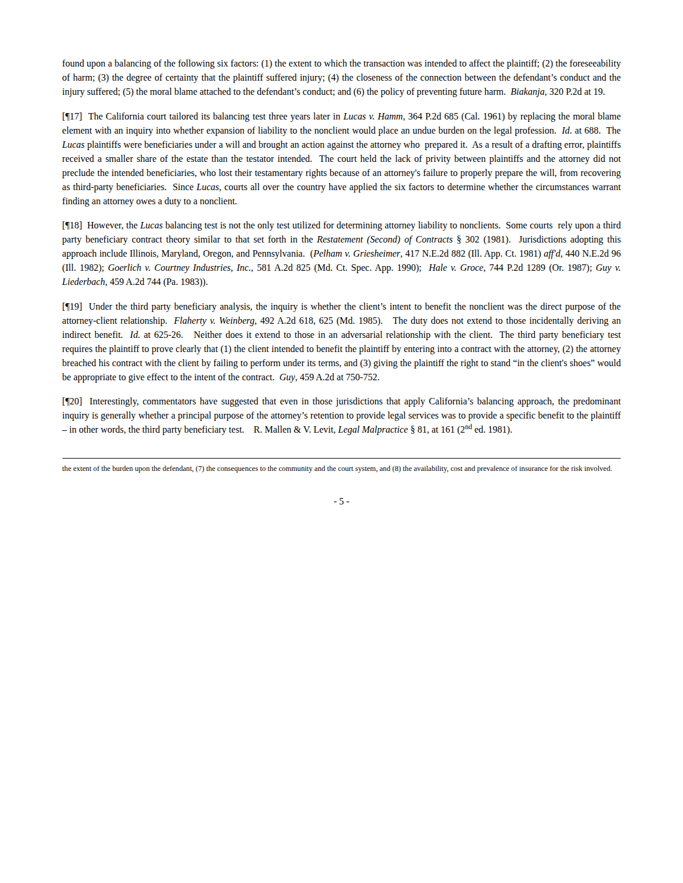found upon a balancing of the following six factors: (1) the extent to which the transaction was intended to affect the plaintiff; (2) the foreseeability of harm; (3) the degree of certainty that the plaintiff suffered injury; (4) the closeness of the connection between the defendant’s conduct and the injury suffered; (5) the moral blame attached to the defendant’s conduct; and (6) the policy of preventing future harm. Biakanja, 320 P.2d at 19.
[¶17] The California court tailored its balancing test three years later in Lucas v. Hamm, 364 P.2d 685 (Cal. 1961) by replacing the moral blame element with an inquiry into whether expansion of liability to the nonclient would place an undue burden on the legal profession. Id. at 688. The Lucas plaintiffs were beneficiaries under a will and brought an action against the attorney who prepared it. As a result of a drafting error, plaintiffs received a smaller share of the estate than the testator intended. The court held the lack of privity between plaintiffs and the attorney did not preclude the intended beneficiaries, who lost their testamentary rights because of an attorney's failure to properly prepare the will, from recovering as third-party beneficiaries. Since Lucas, courts all over the country have applied the six factors to determine whether the circumstances warrant finding an attorney owes a duty to a nonclient.
[¶18] However, the Lucas balancing test is not the only test utilized for determining attorney liability to nonclients. Some courts rely upon a third party beneficiary contract theory similar to that set forth in the Restatement (Second) of Contracts § 302 (1981). Jurisdictions adopting this approach include Illinois, Maryland, Oregon, and Pennsylvania. (Pelham v. Griesheimer, 417 N.E.2d 882 (Ill. App. Ct. 1981) aff'd, 440 N.E.2d 96 (Ill. 1982); Goerlich v. Courtney Industries, Inc., 581 A.2d 825 (Md. Ct. Spec. App. 1990); Hale v. Groce, 744 P.2d 1289 (Or. 1987); Guy v. Liederbach, 459 A.2d 744 (Pa. 1983)).
[¶19] Under the third party beneficiary analysis, the inquiry is whether the client’s intent to benefit the nonclient was the direct purpose of the attorney-client relationship. Flaherty v. Weinberg, 492 A.2d 618, 625 (Md. 1985). The duty does not extend to those incidentally deriving an indirect benefit. Id. at 625-26. Neither does it extend to those in an adversarial relationship with the client. The third party beneficiary test requires the plaintiff to prove clearly that (1) the client intended to benefit the plaintiff by entering into a contract with the attorney, (2) the attorney breached his contract with the client by failing to perform under its terms, and (3) giving the plaintiff the right to stand “in the client's shoes” would be appropriate to give effect to the intent of the contract. Guy, 459 A.2d at 750-752.
[¶20] Interestingly, commentators have suggested that even in those jurisdictions that apply California’s balancing approach, the predominant inquiry is generally whether a principal purpose of the attorney’s retention to provide legal services was to provide a specific benefit to the plaintiff – in other words, the third party beneficiary test. R. Mallen & V. Levit, Legal Malpractice § 81, at 161 (2nd ed. 1981).
the extent of the burden upon the defendant, (7) the consequences to the community and the court system, and (8) the availability, cost and prevalence of insurance for the risk involved.
- 5 -